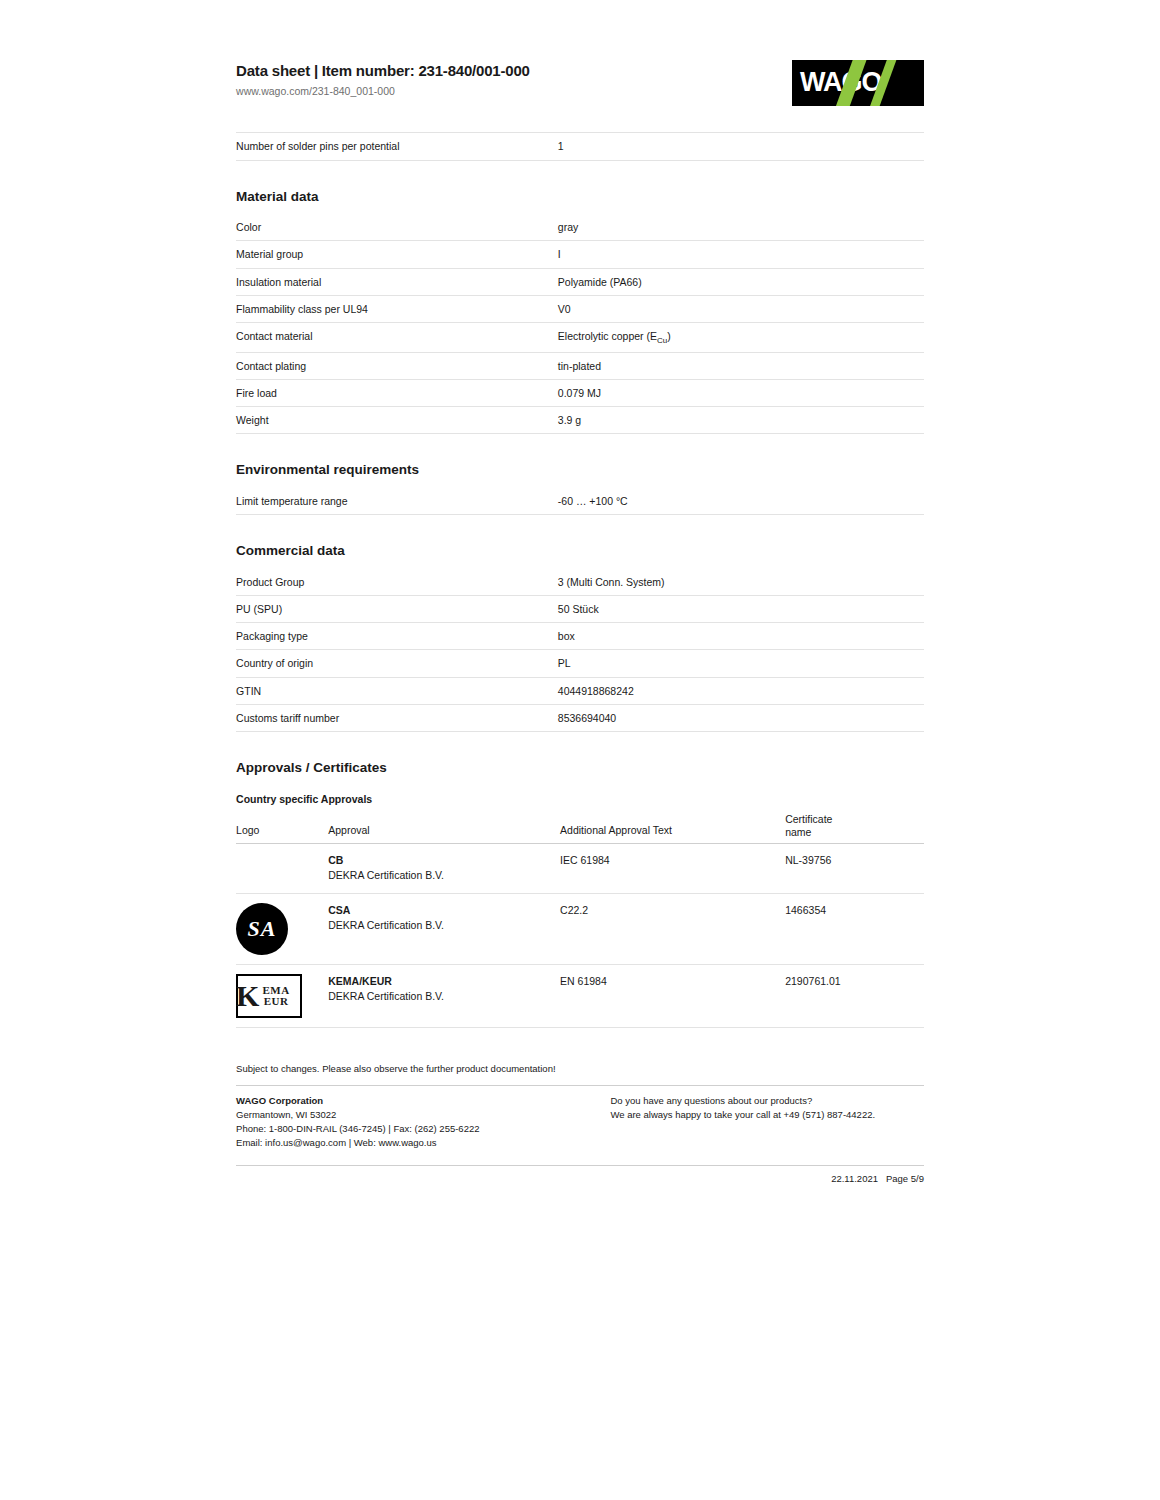Data sheet | Item number: 231-840/001-000
www.wago.com/231-840_001-000
WAGO
| Number of solder pins per potential | 1 |
Material data
| Color | gray |
| Material group | I |
| Insulation material | Polyamide (PA66) |
| Flammability class per UL94 | V0 |
| Contact material | Electrolytic copper (E Cu ) |
| Contact plating | tin-plated |
| Fire load | 0.079 MJ |
| Weight | 3.9 g |
Environmental requirements
| Limit temperature range | -60 … +100 °C |
Commercial data
| Product Group | 3 (Multi Conn. System) |
| PU (SPU) | 50 Stück |
| Packaging type | box |
| Country of origin | PL |
| GTIN | 4044918868242 |
| Customs tariff number | 8536694040 |
Approvals / Certificates
Country specific Approvals
| Logo | Approval | Additional Approval Text | Certificate name |
| --- | --- | --- | --- |
| | CB DEKRA Certification B.V. | IEC 61984 | NL-39756 |
| SA | CSA DEKRA Certification B.V. | C22.2 | 1466354 |
| K EMA EUR | KEMA/KEUR DEKRA Certification B.V. | EN 61984 | 2190761.01 |
Subject to changes. Please also observe the further product documentation!
WAGO Corporation
Germantown, WI 53022
Phone: 1-800-DIN-RAIL (346-7245) | Fax: (262) 255-6222
Email: info.us@wago.com | Web: www.wago.us
Do you have any questions about our products?
We are always happy to take your call at +49 (571) 887-44222.
22.11.2021 Page 5/9